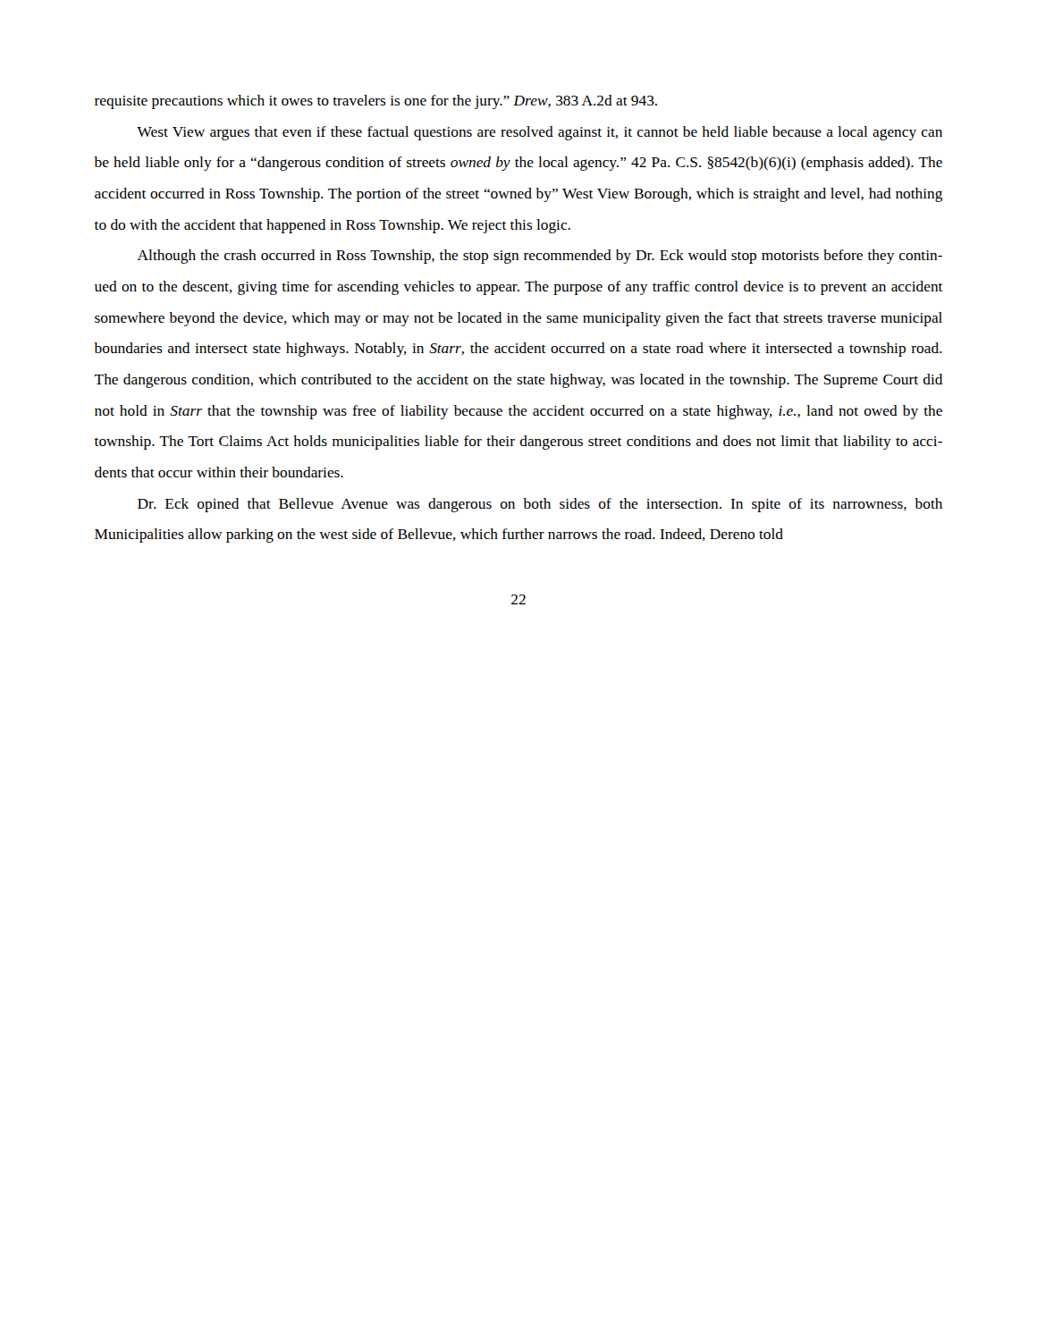requisite precautions which it owes to travelers is one for the jury.” Drew, 383 A.2d at 943.
West View argues that even if these factual questions are resolved against it, it cannot be held liable because a local agency can be held liable only for a “dangerous condition of streets owned by the local agency.” 42 Pa. C.S. §8542(b)(6)(i) (emphasis added). The accident occurred in Ross Township. The portion of the street “owned by” West View Borough, which is straight and level, had nothing to do with the accident that happened in Ross Township. We reject this logic.
Although the crash occurred in Ross Township, the stop sign recommended by Dr. Eck would stop motorists before they continued on to the descent, giving time for ascending vehicles to appear. The purpose of any traffic control device is to prevent an accident somewhere beyond the device, which may or may not be located in the same municipality given the fact that streets traverse municipal boundaries and intersect state highways. Notably, in Starr, the accident occurred on a state road where it intersected a township road. The dangerous condition, which contributed to the accident on the state highway, was located in the township. The Supreme Court did not hold in Starr that the township was free of liability because the accident occurred on a state highway, i.e., land not owed by the township. The Tort Claims Act holds municipalities liable for their dangerous street conditions and does not limit that liability to accidents that occur within their boundaries.
Dr. Eck opined that Bellevue Avenue was dangerous on both sides of the intersection. In spite of its narrowness, both Municipalities allow parking on the west side of Bellevue, which further narrows the road. Indeed, Dereno told
22